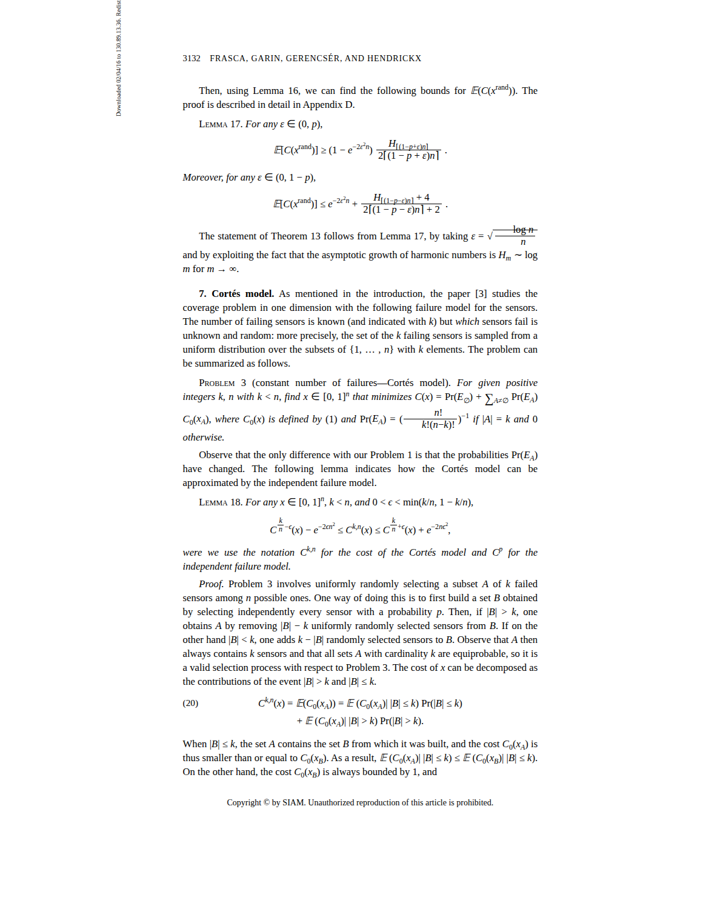Downloaded 02/04/16 to 130.89.13.36. Redistribution subject to SIAM license or copyright; see http://www.siam.org/journals/ojsa.php
3132 FRASCA, GARIN, GERENCSÉR, AND HENDRICKX
Then, using Lemma 16, we can find the following bounds for 𝔼(C(xrand)). The proof is described in detail in Appendix D.
Lemma 17. For any ε ∈ (0, p),
𝔼[C(xrand)] ≥ (1 − e−2ε2n) H⌈(1−p+ε)n⌉ 2⌈(1 − p + ε)n⌉ .
Moreover, for any ε ∈ (0, 1 − p),
𝔼[C(xrand)] ≤ e−2ε2n + H⌈(1−p−ε)n⌉ + 4 2⌈(1 − p − ε)n⌉ + 2 .
The statement of Theorem 13 follows from Lemma 17, by taking ε = √log n n and by exploiting the fact that the asymptotic growth of harmonic numbers is Hm ∼ log m for m → ∞.
7. Cortés model. As mentioned in the introduction, the paper [3] studies the coverage problem in one dimension with the following failure model for the sensors. The number of failing sensors is known (and indicated with k) but which sensors fail is unknown and random: more precisely, the set of the k failing sensors is sampled from a uniform distribution over the subsets of {1, … , n} with k elements. The problem can be summarized as follows.
Problem 3 (constant number of failures—Cortés model). For given positive integers k, n with k < n, find x ∈ [0, 1]n that minimizes C(x) = Pr(E∅) + ∑A≠∅ Pr(EA) C0(xA), where C0(x) is defined by (1) and Pr(EA) = (n!k!(n−k)!)−1 if |A| = k and 0 otherwise.
Observe that the only difference with our Problem 1 is that the probabilities Pr(EA) have changed. The following lemma indicates how the Cortés model can be approximated by the independent failure model.
Lemma 18. For any x ∈ [0, 1]n, k < n, and 0 < ϵ < min(k/n, 1 − k/n),
Ckn−ϵ(x) − e−2ϵn2 ≤ Ck,n(x) ≤ Ckn+ϵ(x) + e−2nϵ2,
were we use the notation Ck,n for the cost of the Cortés model and Cp for the independent failure model.
Proof. Problem 3 involves uniformly randomly selecting a subset A of k failed sensors among n possible ones. One way of doing this is to first build a set B obtained by selecting independently every sensor with a probability p. Then, if |B| > k, one obtains A by removing |B| − k uniformly randomly selected sensors from B. If on the other hand |B| < k, one adds k − |B| randomly selected sensors to B. Observe that A then always contains k sensors and that all sets A with cardinality k are equiprobable, so it is a valid selection process with respect to Problem 3. The cost of x can be decomposed as the contributions of the event |B| > k and |B| ≤ k.
(20) Ck,n(x) = 𝔼(C0(xA)) = 𝔼 (C0(xA)| |B| ≤ k) Pr(|B| ≤ k)
+ 𝔼 (C0(xA)| |B| > k) Pr(|B| > k).
When |B| ≤ k, the set A contains the set B from which it was built, and the cost C0(xA) is thus smaller than or equal to C0(xB). As a result, 𝔼 (C0(xA)| |B| ≤ k) ≤ 𝔼 (C0(xB)| |B| ≤ k). On the other hand, the cost C0(xB) is always bounded by 1, and
Copyright © by SIAM. Unauthorized reproduction of this article is prohibited.